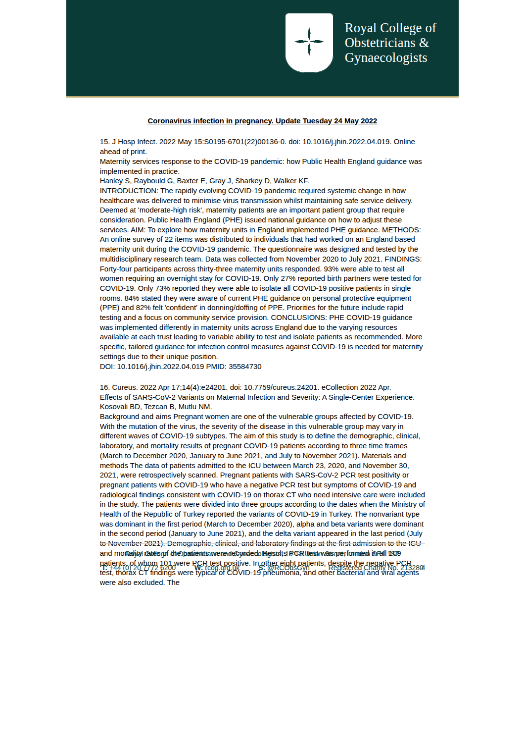Royal College of
Obstetricians &
Gynaecologists
Coronavirus infection in pregnancy. Update Tuesday 24 May 2022
15. J Hosp Infect. 2022 May 15:S0195-6701(22)00136-0. doi: 10.1016/j.jhin.2022.04.019. Online ahead of print.
Maternity services response to the COVID-19 pandemic: how Public Health England guidance was implemented in practice.
Hanley S, Raybould G, Baxter E, Gray J, Sharkey D, Walker KF.
INTRODUCTION: The rapidly evolving COVID-19 pandemic required systemic change in how healthcare was delivered to minimise virus transmission whilst maintaining safe service delivery. Deemed at 'moderate-high risk', maternity patients are an important patient group that require consideration. Public Health England (PHE) issued national guidance on how to adjust these services. AIM: To explore how maternity units in England implemented PHE guidance. METHODS: An online survey of 22 items was distributed to individuals that had worked on an England based maternity unit during the COVID-19 pandemic. The questionnaire was designed and tested by the multidisciplinary research team. Data was collected from November 2020 to July 2021. FINDINGS: Forty-four participants across thirty-three maternity units responded. 93% were able to test all women requiring an overnight stay for COVID-19. Only 27% reported birth partners were tested for COVID-19. Only 73% reported they were able to isolate all COVID-19 positive patients in single rooms. 84% stated they were aware of current PHE guidance on personal protective equipment (PPE) and 82% felt 'confident' in donning/doffing of PPE. Priorities for the future include rapid testing and a focus on community service provision. CONCLUSIONS: PHE COVID-19 guidance was implemented differently in maternity units across England due to the varying resources available at each trust leading to variable ability to test and isolate patients as recommended. More specific, tailored guidance for infection control measures against COVID-19 is needed for maternity settings due to their unique position.
DOI: 10.1016/j.jhin.2022.04.019 PMID: 35584730
16. Cureus. 2022 Apr 17;14(4):e24201. doi: 10.7759/cureus.24201. eCollection 2022 Apr.
Effects of SARS-CoV-2 Variants on Maternal Infection and Severity: A Single-Center Experience.
Kosovali BD, Tezcan B, Mutlu NM.
Background and aims Pregnant women are one of the vulnerable groups affected by COVID-19. With the mutation of the virus, the severity of the disease in this vulnerable group may vary in different waves of COVID-19 subtypes. The aim of this study is to define the demographic, clinical, laboratory, and mortality results of pregnant COVID-19 patients according to three time frames (March to December 2020, January to June 2021, and July to November 2021). Materials and methods The data of patients admitted to the ICU between March 23, 2020, and November 30, 2021, were retrospectively scanned. Pregnant patients with SARS-CoV-2 PCR test positivity or pregnant patients with COVID-19 who have a negative PCR test but symptoms of COVID-19 and radiological findings consistent with COVID-19 on thorax CT who need intensive care were included in the study. The patients were divided into three groups according to the dates when the Ministry of Health of the Republic of Turkey reported the variants of COVID-19 in Turkey. The nonvariant type was dominant in the first period (March to December 2020), alpha and beta variants were dominant in the second period (January to June 2021), and the delta variant appeared in the last period (July to November 2021). Demographic, clinical, and laboratory findings at the first admission to the ICU and mortality rates of the patients were recorded. Results PCR test was performed in all 109 patients, of whom 101 were PCR test positive. In other eight patients, despite the negative PCR test, thorax CT findings were typical of COVID-19 pneumonia, and other bacterial and viral agents were also excluded. The
Royal College of Obstetricians and Gynaecologists, 10-18 Union Street, London SE1 1SZ
T: +44 (0) 20 7772 6200 W: rcog.org.uk S: @RCObsGyn Registered Charity No. 213280
4